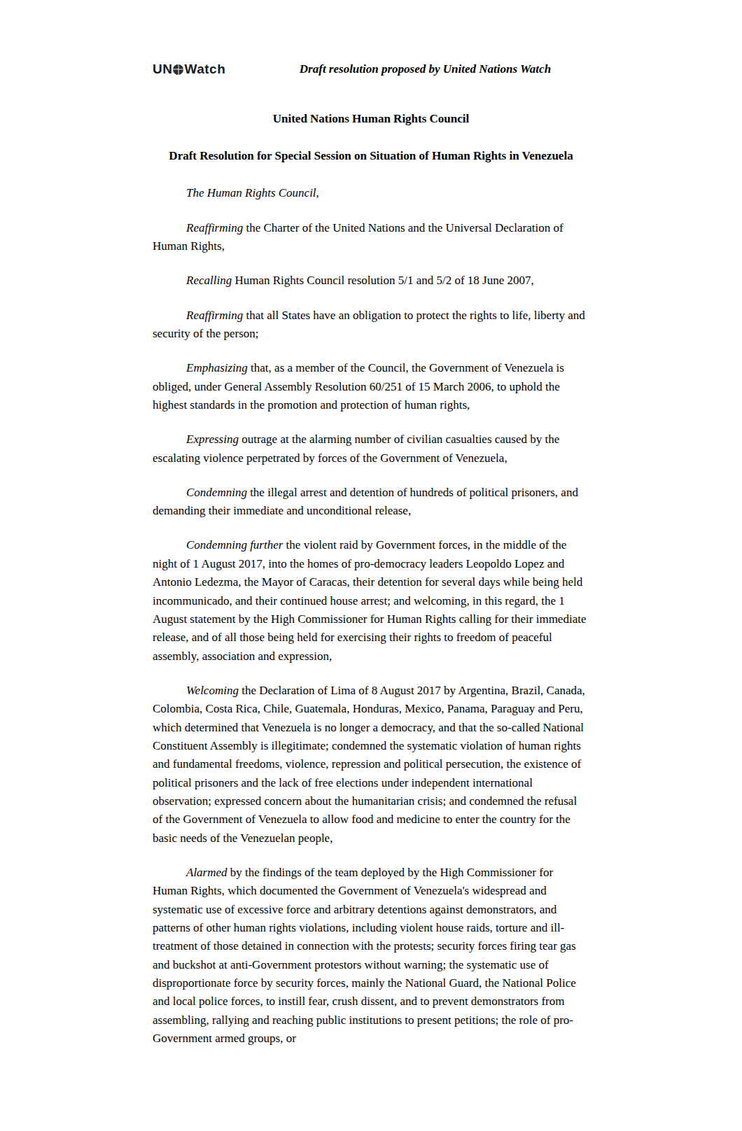UN Watch
Draft resolution proposed by United Nations Watch
United Nations Human Rights Council
Draft Resolution for Special Session on Situation of Human Rights in Venezuela
The Human Rights Council,
Reaffirming the Charter of the United Nations and the Universal Declaration of Human Rights,
Recalling Human Rights Council resolution 5/1 and 5/2 of 18 June 2007,
Reaffirming that all States have an obligation to protect the rights to life, liberty and security of the person;
Emphasizing that, as a member of the Council, the Government of Venezuela is obliged, under General Assembly Resolution 60/251 of 15 March 2006, to uphold the highest standards in the promotion and protection of human rights,
Expressing outrage at the alarming number of civilian casualties caused by the escalating violence perpetrated by forces of the Government of Venezuela,
Condemning the illegal arrest and detention of hundreds of political prisoners, and demanding their immediate and unconditional release,
Condemning further the violent raid by Government forces, in the middle of the night of 1 August 2017, into the homes of pro-democracy leaders Leopoldo Lopez and Antonio Ledezma, the Mayor of Caracas, their detention for several days while being held incommunicado, and their continued house arrest; and welcoming, in this regard, the 1 August statement by the High Commissioner for Human Rights calling for their immediate release, and of all those being held for exercising their rights to freedom of peaceful assembly, association and expression,
Welcoming the Declaration of Lima of 8 August 2017 by Argentina, Brazil, Canada, Colombia, Costa Rica, Chile, Guatemala, Honduras, Mexico, Panama, Paraguay and Peru, which determined that Venezuela is no longer a democracy, and that the so-called National Constituent Assembly is illegitimate; condemned the systematic violation of human rights and fundamental freedoms, violence, repression and political persecution, the existence of political prisoners and the lack of free elections under independent international observation; expressed concern about the humanitarian crisis; and condemned the refusal of the Government of Venezuela to allow food and medicine to enter the country for the basic needs of the Venezuelan people,
Alarmed by the findings of the team deployed by the High Commissioner for Human Rights, which documented the Government of Venezuela's widespread and systematic use of excessive force and arbitrary detentions against demonstrators, and patterns of other human rights violations, including violent house raids, torture and ill-treatment of those detained in connection with the protests; security forces firing tear gas and buckshot at anti-Government protestors without warning; the systematic use of disproportionate force by security forces, mainly the National Guard, the National Police and local police forces, to instill fear, crush dissent, and to prevent demonstrators from assembling, rallying and reaching public institutions to present petitions; the role of pro-Government armed groups, or